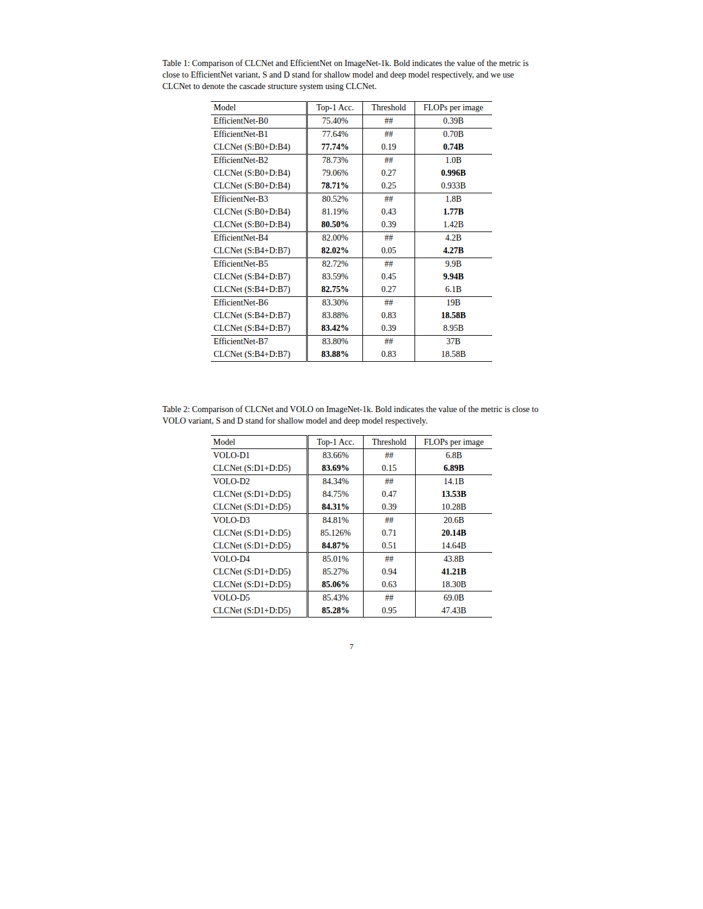Table 1: Comparison of CLCNet and EfficientNet on ImageNet-1k. Bold indicates the value of the metric is close to EfficientNet variant, S and D stand for shallow model and deep model respectively, and we use CLCNet to denote the cascade structure system using CLCNet.
| Model | Top-1 Acc. | Threshold | FLOPs per image |
| --- | --- | --- | --- |
| EfficientNet-B0 | 75.40% | ## | 0.39B |
| EfficientNet-B1 | 77.64% | ## | 0.70B |
| CLCNet (S:B0+D:B4) | 77.74% | 0.19 | 0.74B |
| EfficientNet-B2 | 78.73% | ## | 1.0B |
| CLCNet (S:B0+D:B4) | 79.06% | 0.27 | 0.996B |
| CLCNet (S:B0+D:B4) | 78.71% | 0.25 | 0.933B |
| EfficientNet-B3 | 80.52% | ## | 1.8B |
| CLCNet (S:B0+D:B4) | 81.19% | 0.43 | 1.77B |
| CLCNet (S:B0+D:B4) | 80.50% | 0.39 | 1.42B |
| EfficientNet-B4 | 82.00% | ## | 4.2B |
| CLCNet (S:B4+D:B7) | 82.02% | 0.05 | 4.27B |
| EfficientNet-B5 | 82.72% | ## | 9.9B |
| CLCNet (S:B4+D:B7) | 83.59% | 0.45 | 9.94B |
| CLCNet (S:B4+D:B7) | 82.75% | 0.27 | 6.1B |
| EfficientNet-B6 | 83.30% | ## | 19B |
| CLCNet (S:B4+D:B7) | 83.88% | 0.83 | 18.58B |
| CLCNet (S:B4+D:B7) | 83.42% | 0.39 | 8.95B |
| EfficientNet-B7 | 83.80% | ## | 37B |
| CLCNet (S:B4+D:B7) | 83.88% | 0.83 | 18.58B |
Table 2: Comparison of CLCNet and VOLO on ImageNet-1k. Bold indicates the value of the metric is close to VOLO variant, S and D stand for shallow model and deep model respectively.
| Model | Top-1 Acc. | Threshold | FLOPs per image |
| --- | --- | --- | --- |
| VOLO-D1 | 83.66% | ## | 6.8B |
| CLCNet (S:D1+D:D5) | 83.69% | 0.15 | 6.89B |
| VOLO-D2 | 84.34% | ## | 14.1B |
| CLCNet (S:D1+D:D5) | 84.75% | 0.47 | 13.53B |
| CLCNet (S:D1+D:D5) | 84.31% | 0.39 | 10.28B |
| VOLO-D3 | 84.81% | ## | 20.6B |
| CLCNet (S:D1+D:D5) | 85.126% | 0.71 | 20.14B |
| CLCNet (S:D1+D:D5) | 84.87% | 0.51 | 14.64B |
| VOLO-D4 | 85.01% | ## | 43.8B |
| CLCNet (S:D1+D:D5) | 85.27% | 0.94 | 41.21B |
| CLCNet (S:D1+D:D5) | 85.06% | 0.63 | 18.30B |
| VOLO-D5 | 85.43% | ## | 69.0B |
| CLCNet (S:D1+D:D5) | 85.28% | 0.95 | 47.43B |
7